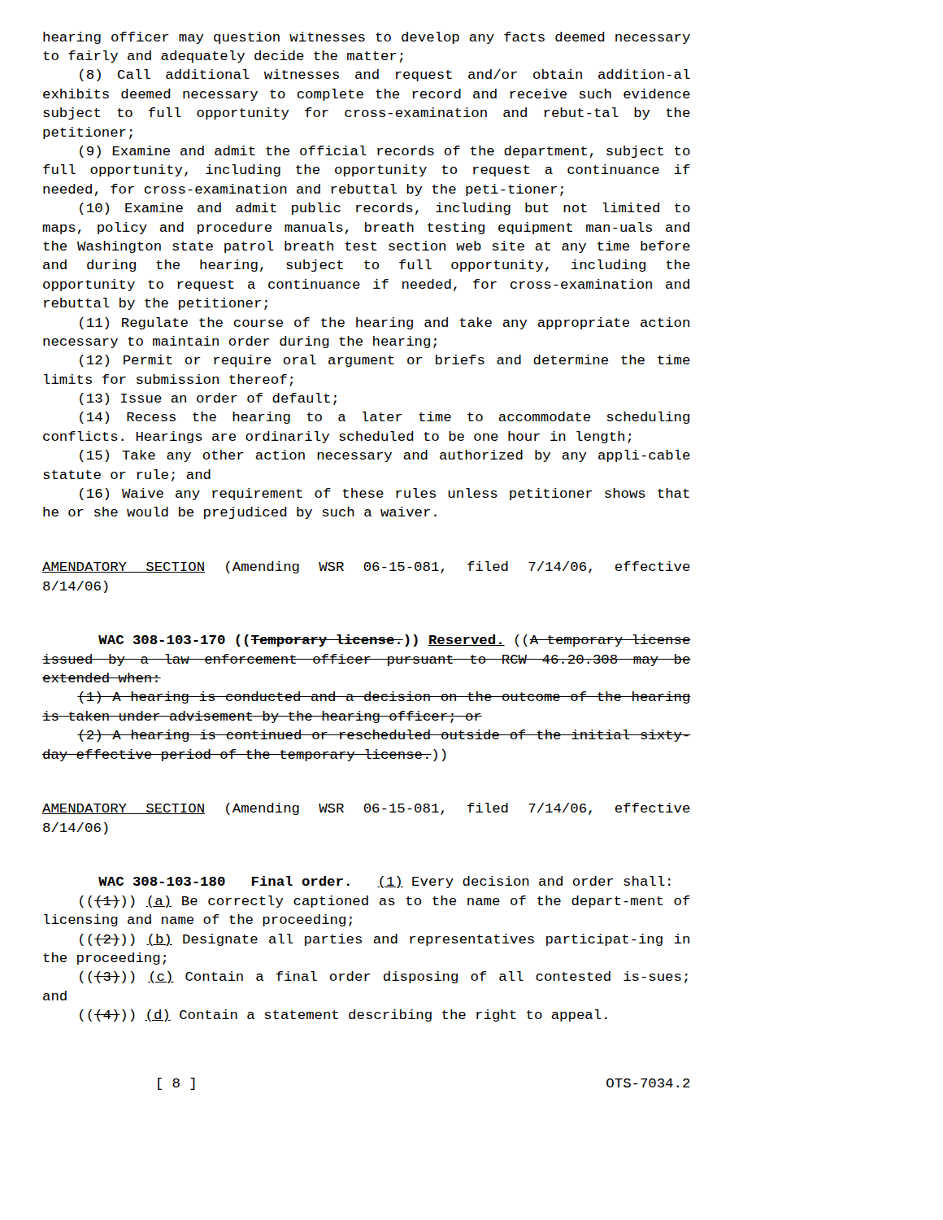hearing officer may question witnesses to develop any facts deemed necessary to fairly and adequately decide the matter;
(8) Call additional witnesses and request and/or obtain addition‑al exhibits deemed necessary to complete the record and receive such evidence subject to full opportunity for cross-examination and rebut‑tal by the petitioner;
(9) Examine and admit the official records of the department, subject to full opportunity, including the opportunity to request a continuance if needed, for cross-examination and rebuttal by the peti‑tioner;
(10) Examine and admit public records, including but not limited to maps, policy and procedure manuals, breath testing equipment man‑uals and the Washington state patrol breath test section web site at any time before and during the hearing, subject to full opportunity, including the opportunity to request a continuance if needed, for cross-examination and rebuttal by the petitioner;
(11) Regulate the course of the hearing and take any appropriate action necessary to maintain order during the hearing;
(12) Permit or require oral argument or briefs and determine the time limits for submission thereof;
(13) Issue an order of default;
(14) Recess the hearing to a later time to accommodate scheduling conflicts. Hearings are ordinarily scheduled to be one hour in length;
(15) Take any other action necessary and authorized by any appli‑cable statute or rule; and
(16) Waive any requirement of these rules unless petitioner shows that he or she would be prejudiced by such a waiver.
AMENDATORY SECTION (Amending WSR 06-15-081, filed 7/14/06, effective 8/14/06)
WAC 308-103-170 ((Temporary license.)) Reserved. ((A temporary license issued by a law enforcement officer pursuant to RCW 46.20.308 may be extended when:
(1) A hearing is conducted and a decision on the outcome of the hearing is taken under advisement by the hearing officer; or
(2) A hearing is continued or rescheduled outside of the initial sixty-day effective period of the temporary license.))
AMENDATORY SECTION (Amending WSR 06-15-081, filed 7/14/06, effective 8/14/06)
WAC 308-103-180 Final order. (1) Every decision and order shall:
(((1))) (a) Be correctly captioned as to the name of the depart‑ment of licensing and name of the proceeding;
(((2))) (b) Designate all parties and representatives participat‑ing in the proceeding;
(((3))) (c) Contain a final order disposing of all contested is‑sues; and
(((4))) (d) Contain a statement describing the right to appeal.
[ 8 ] OTS-7034.2